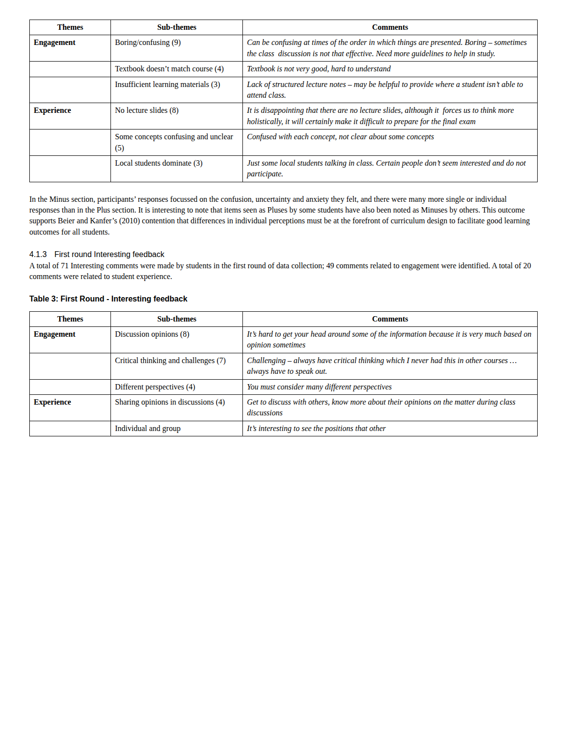| Themes | Sub-themes | Comments |
| --- | --- | --- |
| Engagement | Boring/confusing (9) | Can be confusing at times of the order in which things are presented. Boring – sometimes the class discussion is not that effective. Need more guidelines to help in study. |
| | Textbook doesn’t match course (4) | Textbook is not very good, hard to understand |
| | Insufficient learning materials (3) | Lack of structured lecture notes – may be helpful to provide where a student isn’t able to attend class. |
| Experience | No lecture slides (8) | It is disappointing that there are no lecture slides, although it forces us to think more holistically, it will certainly make it difficult to prepare for the final exam |
| | Some concepts confusing and unclear (5) | Confused with each concept, not clear about some concepts |
| | Local students dominate (3) | Just some local students talking in class. Certain people don’t seem interested and do not participate. |
In the Minus section, participants’ responses focussed on the confusion, uncertainty and anxiety they felt, and there were many more single or individual responses than in the Plus section. It is interesting to note that items seen as Pluses by some students have also been noted as Minuses by others. This outcome supports Beier and Kanfer’s (2010) contention that differences in individual perceptions must be at the forefront of curriculum design to facilitate good learning outcomes for all students.
4.1.3 First round Interesting feedback
A total of 71 Interesting comments were made by students in the first round of data collection; 49 comments related to engagement were identified. A total of 20 comments were related to student experience.
Table 3: First Round - Interesting feedback
| Themes | Sub-themes | Comments |
| --- | --- | --- |
| Engagement | Discussion opinions (8) | It’s hard to get your head around some of the information because it is very much based on opinion sometimes |
| | Critical thinking and challenges (7) | Challenging – always have critical thinking which I never had this in other courses … always have to speak out. |
| | Different perspectives (4) | You must consider many different perspectives |
| Experience | Sharing opinions in discussions (4) | Get to discuss with others, know more about their opinions on the matter during class discussions |
| | Individual and group | It’s interesting to see the positions that other |